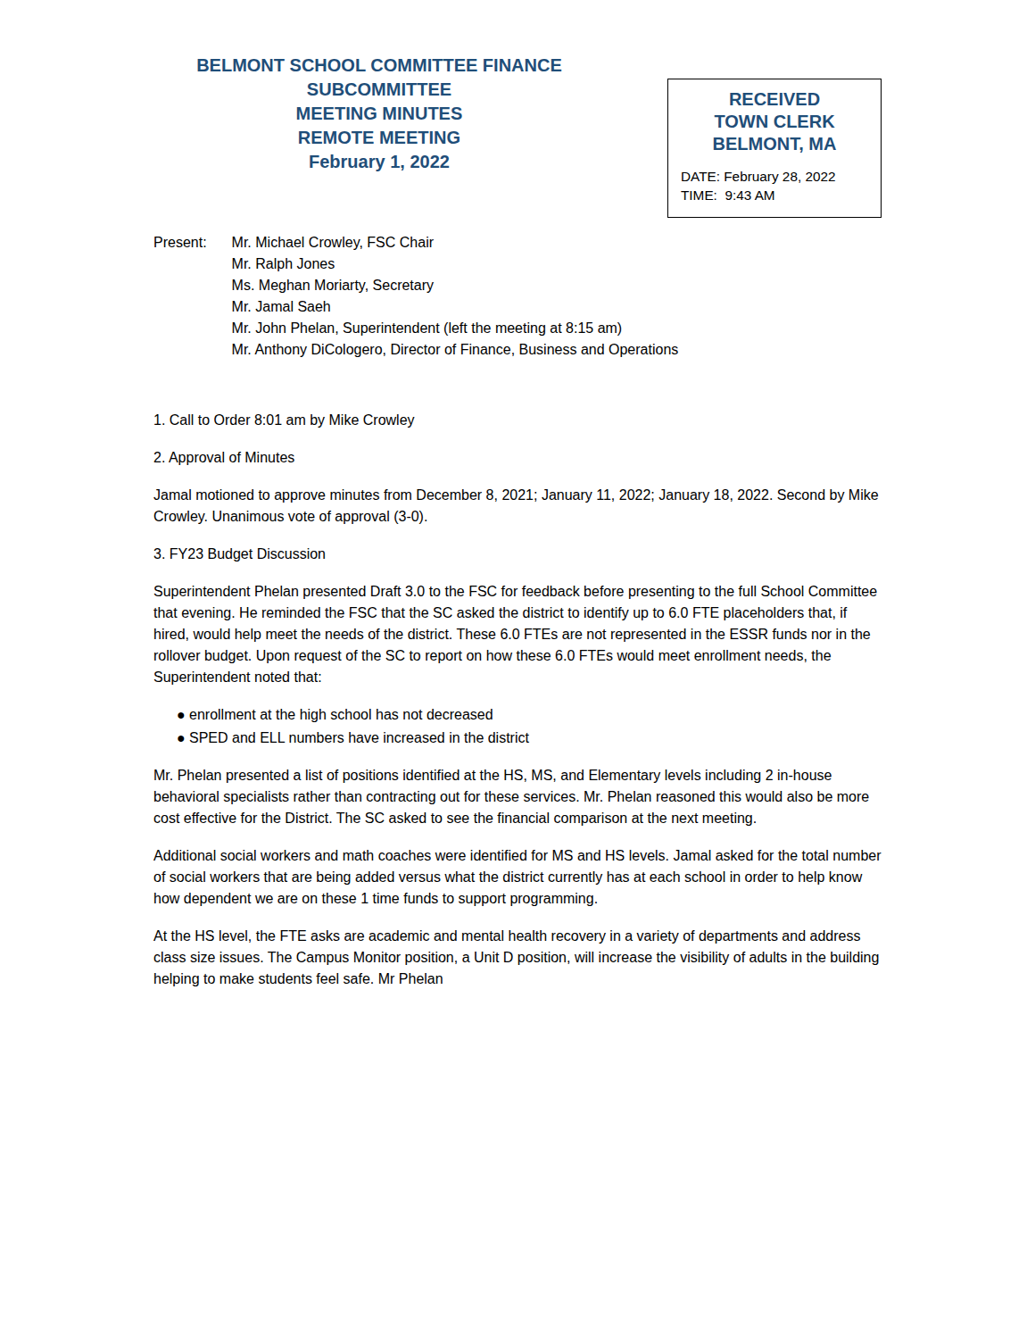BELMONT SCHOOL COMMITTEE FINANCE SUBCOMMITTEE MEETING MINUTES REMOTE MEETING February 1, 2022
RECEIVED
TOWN CLERK
BELMONT, MA
DATE: February 28, 2022
TIME: 9:43 AM
Present:
Mr. Michael Crowley, FSC Chair
Mr. Ralph Jones
Ms. Meghan Moriarty, Secretary
Mr. Jamal Saeh
Mr. John Phelan, Superintendent (left the meeting at 8:15 am)
Mr. Anthony DiCologero, Director of Finance, Business and Operations
1. Call to Order 8:01 am by Mike Crowley
2. Approval of Minutes
Jamal motioned to approve minutes from December 8, 2021; January 11, 2022; January 18, 2022. Second by Mike Crowley. Unanimous vote of approval (3-0).
3. FY23 Budget Discussion
Superintendent Phelan presented Draft 3.0 to the FSC for feedback before presenting to the full School Committee that evening. He reminded the FSC that the SC asked the district to identify up to 6.0 FTE placeholders that, if hired, would help meet the needs of the district. These 6.0 FTEs are not represented in the ESSR funds nor in the rollover budget. Upon request of the SC to report on how these 6.0 FTEs would meet enrollment needs, the Superintendent noted that:
enrollment at the high school has not decreased
SPED and ELL numbers have increased in the district
Mr. Phelan presented a list of positions identified at the HS, MS, and Elementary levels including 2 in-house behavioral specialists rather than contracting out for these services. Mr. Phelan reasoned this would also be more cost effective for the District. The SC asked to see the financial comparison at the next meeting.
Additional social workers and math coaches were identified for MS and HS levels. Jamal asked for the total number of social workers that are being added versus what the district currently has at each school in order to help know how dependent we are on these 1 time funds to support programming.
At the HS level, the FTE asks are academic and mental health recovery in a variety of departments and address class size issues. The Campus Monitor position, a Unit D position, will increase the visibility of adults in the building helping to make students feel safe. Mr Phelan